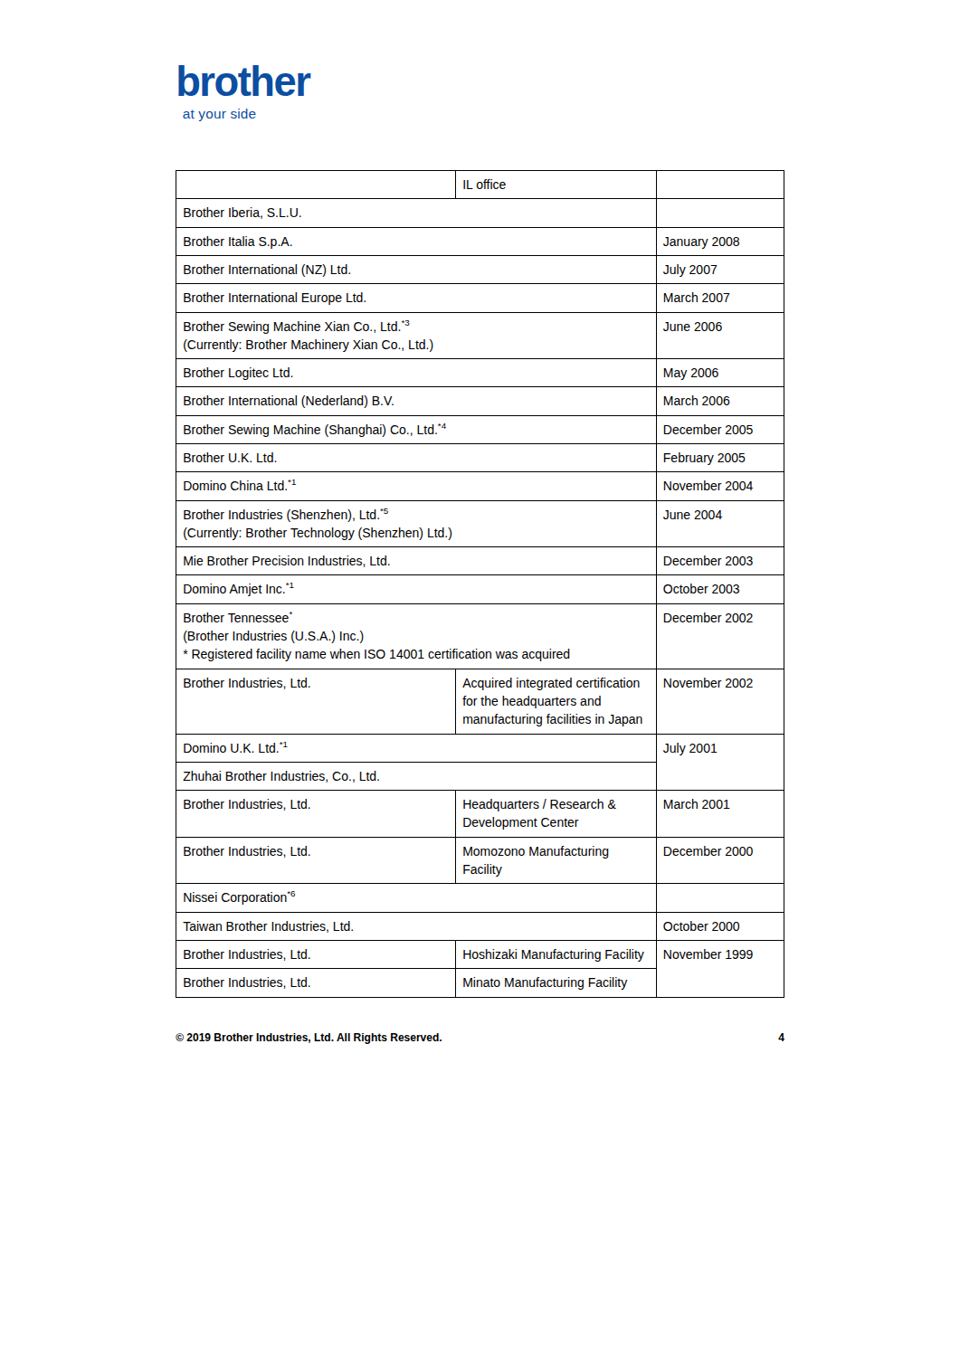brother
at your side
| | IL office | |
| Brother Iberia, S.L.U. | |
| Brother Italia S.p.A. | January 2008 |
| Brother International (NZ) Ltd. | July 2007 |
| Brother International Europe Ltd. | March 2007 |
| Brother Sewing Machine Xian Co., Ltd. *3 (Currently: Brother Machinery Xian Co., Ltd.) | June 2006 |
| Brother Logitec Ltd. | May 2006 |
| Brother International (Nederland) B.V. | March 2006 |
| Brother Sewing Machine (Shanghai) Co., Ltd. *4 | December 2005 |
| Brother U.K. Ltd. | February 2005 |
| Domino China Ltd. *1 | November 2004 |
| Brother Industries (Shenzhen), Ltd. *5 (Currently: Brother Technology (Shenzhen) Ltd.) | June 2004 |
| Mie Brother Precision Industries, Ltd. | December 2003 |
| Domino Amjet Inc. *1 | October 2003 |
| Brother Tennessee * (Brother Industries (U.S.A.) Inc.) * Registered facility name when ISO 14001 certification was acquired | December 2002 |
| Brother Industries, Ltd. | Acquired integrated certification for the headquarters and manufacturing facilities in Japan | November 2002 |
| Domino U.K. Ltd. *1 | July 2001 |
| Zhuhai Brother Industries, Co., Ltd. |
| Brother Industries, Ltd. | Headquarters / Research & Development Center | March 2001 |
| Brother Industries, Ltd. | Momozono Manufacturing Facility | December 2000 |
| Nissei Corporation *6 | |
| Taiwan Brother Industries, Ltd. | October 2000 |
| Brother Industries, Ltd. | Hoshizaki Manufacturing Facility | November 1999 |
| Brother Industries, Ltd. | Minato Manufacturing Facility |
© 2019 Brother Industries, Ltd. All Rights Reserved.
4